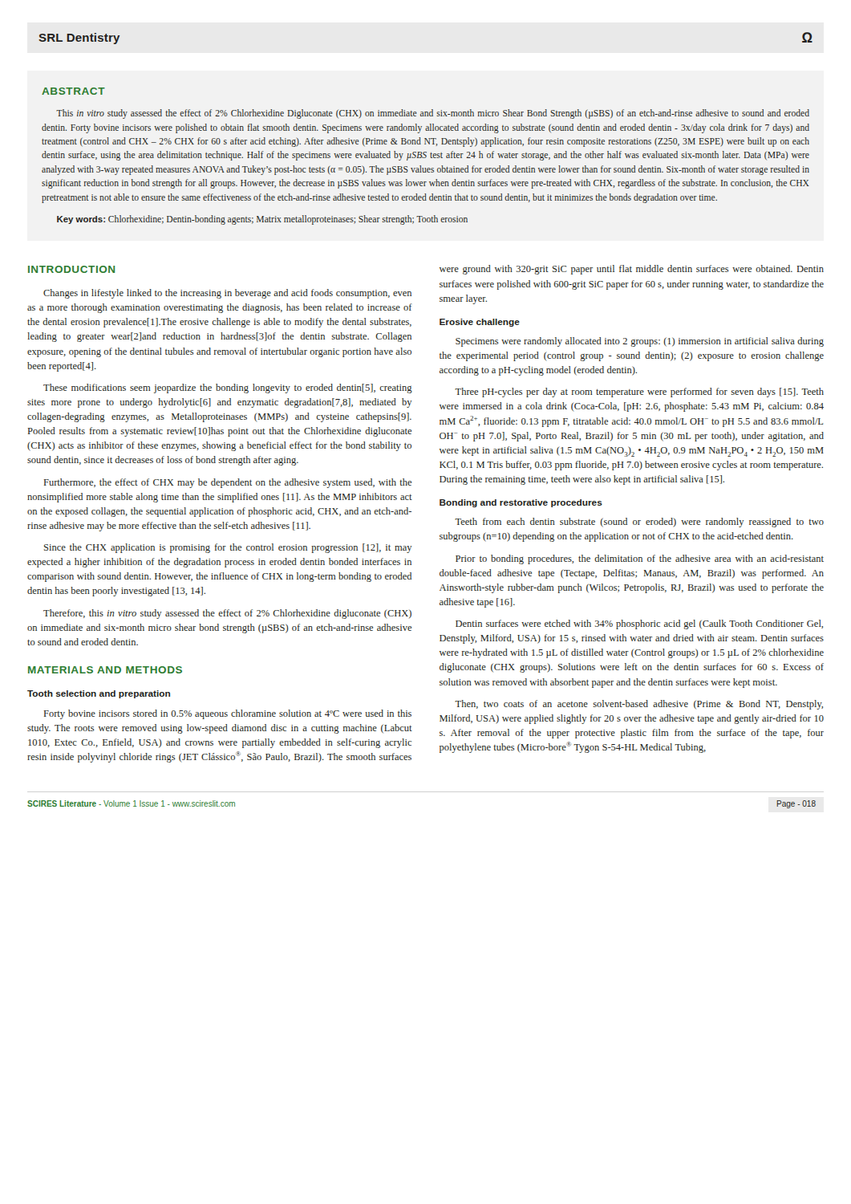SRL Dentistry
Ω
Abstract
This in vitro study assessed the effect of 2% Chlorhexidine Digluconate (CHX) on immediate and six-month micro Shear Bond Strength (µSBS) of an etch-and-rinse adhesive to sound and eroded dentin. Forty bovine incisors were polished to obtain flat smooth dentin. Specimens were randomly allocated according to substrate (sound dentin and eroded dentin - 3x/day cola drink for 7 days) and treatment (control and CHX – 2% CHX for 60 s after acid etching). After adhesive (Prime & Bond NT, Dentsply) application, four resin composite restorations (Z250, 3M ESPE) were built up on each dentin surface, using the area delimitation technique. Half of the specimens were evaluated by µSBS test after 24 h of water storage, and the other half was evaluated six-month later. Data (MPa) were analyzed with 3-way repeated measures ANOVA and Tukey’s post-hoc tests (α = 0.05). The µSBS values obtained for eroded dentin were lower than for sound dentin. Six-month of water storage resulted in significant reduction in bond strength for all groups. However, the decrease in µSBS values was lower when dentin surfaces were pre-treated with CHX, regardless of the substrate. In conclusion, the CHX pretreatment is not able to ensure the same effectiveness of the etch-and-rinse adhesive tested to eroded dentin that to sound dentin, but it minimizes the bonds degradation over time.
Key words: Chlorhexidine; Dentin-bonding agents; Matrix metalloproteinases; Shear strength; Tooth erosion
Introduction
Changes in lifestyle linked to the increasing in beverage and acid foods consumption, even as a more thorough examination overestimating the diagnosis, has been related to increase of the dental erosion prevalence[1].The erosive challenge is able to modify the dental substrates, leading to greater wear[2]and reduction in hardness[3]of the dentin substrate. Collagen exposure, opening of the dentinal tubules and removal of intertubular organic portion have also been reported[4].
These modifications seem jeopardize the bonding longevity to eroded dentin[5], creating sites more prone to undergo hydrolytic[6] and enzymatic degradation[7,8], mediated by collagen-degrading enzymes, as Metalloproteinases (MMPs) and cysteine cathepsins[9]. Pooled results from a systematic review[10]has point out that the Chlorhexidine digluconate (CHX) acts as inhibitor of these enzymes, showing a beneficial effect for the bond stability to sound dentin, since it decreases of loss of bond strength after aging.
Furthermore, the effect of CHX may be dependent on the adhesive system used, with the nonsimplified more stable along time than the simplified ones [11]. As the MMP inhibitors act on the exposed collagen, the sequential application of phosphoric acid, CHX, and an etch-and-rinse adhesive may be more effective than the self-etch adhesives [11].
Since the CHX application is promising for the control erosion progression [12], it may expected a higher inhibition of the degradation process in eroded dentin bonded interfaces in comparison with sound dentin. However, the influence of CHX in long-term bonding to eroded dentin has been poorly investigated [13, 14].
Therefore, this in vitro study assessed the effect of 2% Chlorhexidine digluconate (CHX) on immediate and six-month micro shear bond strength (µSBS) of an etch-and-rinse adhesive to sound and eroded dentin.
Materials and Methods
Tooth selection and preparation
Forty bovine incisors stored in 0.5% aqueous chloramine solution at 4ºC were used in this study. The roots were removed using low-speed diamond disc in a cutting machine (Labcut 1010, Extec Co., Enfield, USA) and crowns were partially embedded in self-curing acrylic resin inside polyvinyl chloride rings (JET Clássico®, São Paulo, Brazil). The smooth surfaces were ground with 320-grit SiC paper until flat middle dentin surfaces were obtained. Dentin surfaces were polished with 600-grit SiC paper for 60 s, under running water, to standardize the smear layer.
Erosive challenge
Specimens were randomly allocated into 2 groups: (1) immersion in artificial saliva during the experimental period (control group - sound dentin); (2) exposure to erosion challenge according to a pH-cycling model (eroded dentin).
Three pH-cycles per day at room temperature were performed for seven days [15]. Teeth were immersed in a cola drink (Coca-Cola, [pH: 2.6, phosphate: 5.43 mM Pi, calcium: 0.84 mM Ca2+, fluoride: 0.13 ppm F, titratable acid: 40.0 mmol/L OH− to pH 5.5 and 83.6 mmol/L OH− to pH 7.0], Spal, Porto Real, Brazil) for 5 min (30 mL per tooth), under agitation, and were kept in artificial saliva (1.5 mM Ca(NO3)2 • 4H2O, 0.9 mM NaH2PO4 • 2 H2O, 150 mM KCl, 0.1 M Tris buffer, 0.03 ppm fluoride, pH 7.0) between erosive cycles at room temperature. During the remaining time, teeth were also kept in artificial saliva [15].
Bonding and restorative procedures
Teeth from each dentin substrate (sound or eroded) were randomly reassigned to two subgroups (n=10) depending on the application or not of CHX to the acid-etched dentin.
Prior to bonding procedures, the delimitation of the adhesive area with an acid-resistant double-faced adhesive tape (Tectape, Delfitas; Manaus, AM, Brazil) was performed. An Ainsworth-style rubber-dam punch (Wilcos; Petropolis, RJ, Brazil) was used to perforate the adhesive tape [16].
Dentin surfaces were etched with 34% phosphoric acid gel (Caulk Tooth Conditioner Gel, Denstply, Milford, USA) for 15 s, rinsed with water and dried with air steam. Dentin surfaces were re-hydrated with 1.5 µL of distilled water (Control groups) or 1.5 µL of 2% chlorhexidine digluconate (CHX groups). Solutions were left on the dentin surfaces for 60 s. Excess of solution was removed with absorbent paper and the dentin surfaces were kept moist.
Then, two coats of an acetone solvent-based adhesive (Prime & Bond NT, Denstply, Milford, USA) were applied slightly for 20 s over the adhesive tape and gently air-dried for 10 s. After removal of the upper protective plastic film from the surface of the tape, four polyethylene tubes (Micro-bore® Tygon S-54-HL Medical Tubing,
SCIRES Literature - Volume 1 Issue 1 - www.scireslit.com
Page - 018